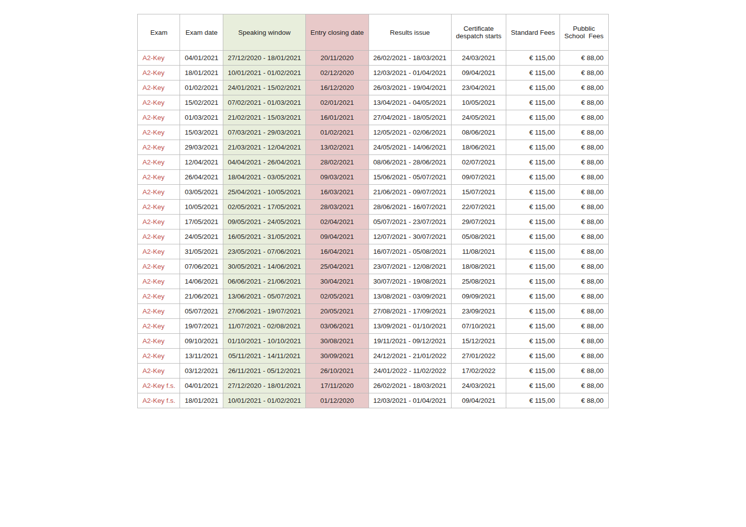| Exam | Exam date | Speaking window | Entry closing date | Results issue | Certificate despatch starts | Standard Fees | Pubblic School Fees |
| --- | --- | --- | --- | --- | --- | --- | --- |
| A2-Key | 04/01/2021 | 27/12/2020 - 18/01/2021 | 20/11/2020 | 26/02/2021 - 18/03/2021 | 24/03/2021 | € 115,00 | € 88,00 |
| A2-Key | 18/01/2021 | 10/01/2021 - 01/02/2021 | 02/12/2020 | 12/03/2021 - 01/04/2021 | 09/04/2021 | € 115,00 | € 88,00 |
| A2-Key | 01/02/2021 | 24/01/2021 - 15/02/2021 | 16/12/2020 | 26/03/2021 - 19/04/2021 | 23/04/2021 | € 115,00 | € 88,00 |
| A2-Key | 15/02/2021 | 07/02/2021 - 01/03/2021 | 02/01/2021 | 13/04/2021 - 04/05/2021 | 10/05/2021 | € 115,00 | € 88,00 |
| A2-Key | 01/03/2021 | 21/02/2021 - 15/03/2021 | 16/01/2021 | 27/04/2021 - 18/05/2021 | 24/05/2021 | € 115,00 | € 88,00 |
| A2-Key | 15/03/2021 | 07/03/2021 - 29/03/2021 | 01/02/2021 | 12/05/2021 - 02/06/2021 | 08/06/2021 | € 115,00 | € 88,00 |
| A2-Key | 29/03/2021 | 21/03/2021 - 12/04/2021 | 13/02/2021 | 24/05/2021 - 14/06/2021 | 18/06/2021 | € 115,00 | € 88,00 |
| A2-Key | 12/04/2021 | 04/04/2021 - 26/04/2021 | 28/02/2021 | 08/06/2021 - 28/06/2021 | 02/07/2021 | € 115,00 | € 88,00 |
| A2-Key | 26/04/2021 | 18/04/2021 - 03/05/2021 | 09/03/2021 | 15/06/2021 - 05/07/2021 | 09/07/2021 | € 115,00 | € 88,00 |
| A2-Key | 03/05/2021 | 25/04/2021 - 10/05/2021 | 16/03/2021 | 21/06/2021 - 09/07/2021 | 15/07/2021 | € 115,00 | € 88,00 |
| A2-Key | 10/05/2021 | 02/05/2021 - 17/05/2021 | 28/03/2021 | 28/06/2021 - 16/07/2021 | 22/07/2021 | € 115,00 | € 88,00 |
| A2-Key | 17/05/2021 | 09/05/2021 - 24/05/2021 | 02/04/2021 | 05/07/2021 - 23/07/2021 | 29/07/2021 | € 115,00 | € 88,00 |
| A2-Key | 24/05/2021 | 16/05/2021 - 31/05/2021 | 09/04/2021 | 12/07/2021 - 30/07/2021 | 05/08/2021 | € 115,00 | € 88,00 |
| A2-Key | 31/05/2021 | 23/05/2021 - 07/06/2021 | 16/04/2021 | 16/07/2021 - 05/08/2021 | 11/08/2021 | € 115,00 | € 88,00 |
| A2-Key | 07/06/2021 | 30/05/2021 - 14/06/2021 | 25/04/2021 | 23/07/2021 - 12/08/2021 | 18/08/2021 | € 115,00 | € 88,00 |
| A2-Key | 14/06/2021 | 06/06/2021 - 21/06/2021 | 30/04/2021 | 30/07/2021 - 19/08/2021 | 25/08/2021 | € 115,00 | € 88,00 |
| A2-Key | 21/06/2021 | 13/06/2021 - 05/07/2021 | 02/05/2021 | 13/08/2021 - 03/09/2021 | 09/09/2021 | € 115,00 | € 88,00 |
| A2-Key | 05/07/2021 | 27/06/2021 - 19/07/2021 | 20/05/2021 | 27/08/2021 - 17/09/2021 | 23/09/2021 | € 115,00 | € 88,00 |
| A2-Key | 19/07/2021 | 11/07/2021 - 02/08/2021 | 03/06/2021 | 13/09/2021 - 01/10/2021 | 07/10/2021 | € 115,00 | € 88,00 |
| A2-Key | 09/10/2021 | 01/10/2021 - 10/10/2021 | 30/08/2021 | 19/11/2021 - 09/12/2021 | 15/12/2021 | € 115,00 | € 88,00 |
| A2-Key | 13/11/2021 | 05/11/2021 - 14/11/2021 | 30/09/2021 | 24/12/2021 - 21/01/2022 | 27/01/2022 | € 115,00 | € 88,00 |
| A2-Key | 03/12/2021 | 26/11/2021 - 05/12/2021 | 26/10/2021 | 24/01/2022 - 11/02/2022 | 17/02/2022 | € 115,00 | € 88,00 |
| A2-Key f.s. | 04/01/2021 | 27/12/2020 - 18/01/2021 | 17/11/2020 | 26/02/2021 - 18/03/2021 | 24/03/2021 | € 115,00 | € 88,00 |
| A2-Key f.s. | 18/01/2021 | 10/01/2021 - 01/02/2021 | 01/12/2020 | 12/03/2021 - 01/04/2021 | 09/04/2021 | € 115,00 | € 88,00 |